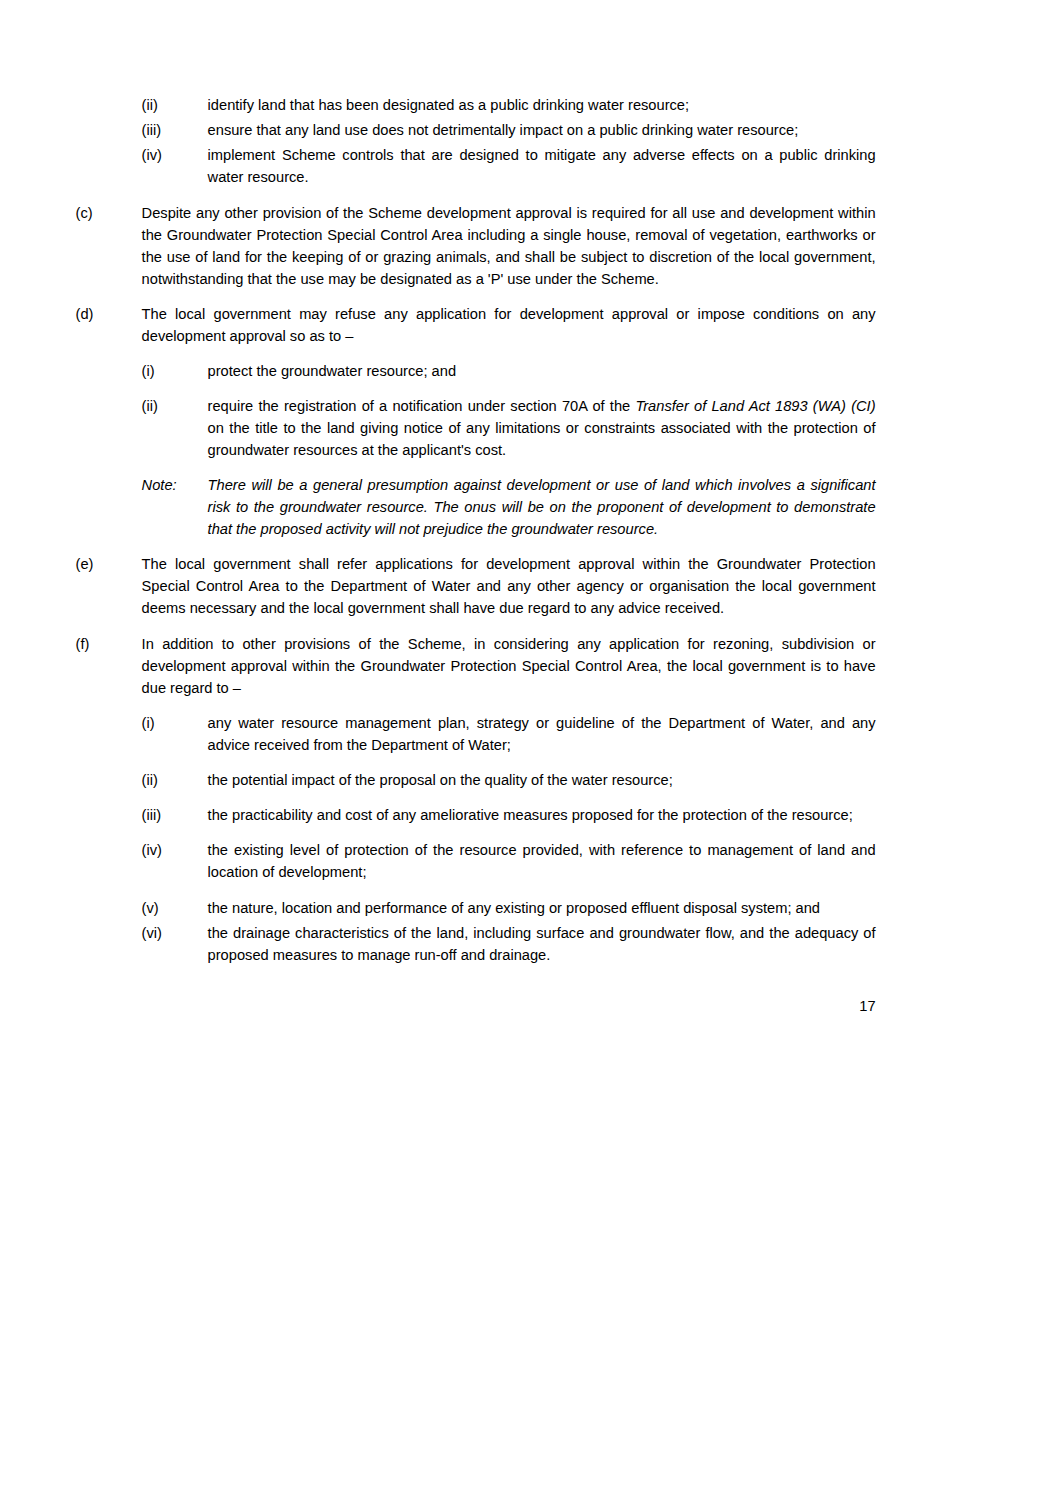(ii)
identify land that has been designated as a public drinking water resource;
(iii)
ensure that any land use does not detrimentally impact on a public drinking water resource;
(iv)
implement Scheme controls that are designed to mitigate any adverse effects on a public drinking water resource.
(c)
Despite any other provision of the Scheme development approval is required for all use and development within the Groundwater Protection Special Control Area including a single house, removal of vegetation, earthworks or the use of land for the keeping of or grazing animals, and shall be subject to discretion of the local government, notwithstanding that the use may be designated as a 'P' use under the Scheme.
(d)
The local government may refuse any application for development approval or impose conditions on any development approval so as to –
(i)
protect the groundwater resource; and
(ii)
require the registration of a notification under section 70A of the Transfer of Land Act 1893 (WA) (CI) on the title to the land giving notice of any limitations or constraints associated with the protection of groundwater resources at the applicant's cost.
Note:
There will be a general presumption against development or use of land which involves a significant risk to the groundwater resource. The onus will be on the proponent of development to demonstrate that the proposed activity will not prejudice the groundwater resource.
(e)
The local government shall refer applications for development approval within the Groundwater Protection Special Control Area to the Department of Water and any other agency or organisation the local government deems necessary and the local government shall have due regard to any advice received.
(f)
In addition to other provisions of the Scheme, in considering any application for rezoning, subdivision or development approval within the Groundwater Protection Special Control Area, the local government is to have due regard to –
(i)
any water resource management plan, strategy or guideline of the Department of Water, and any advice received from the Department of Water;
(ii)
the potential impact of the proposal on the quality of the water resource;
(iii)
the practicability and cost of any ameliorative measures proposed for the protection of the resource;
(iv)
the existing level of protection of the resource provided, with reference to management of land and location of development;
(v)
the nature, location and performance of any existing or proposed effluent disposal system; and
(vi)
the drainage characteristics of the land, including surface and groundwater flow, and the adequacy of proposed measures to manage run-off and drainage.
17